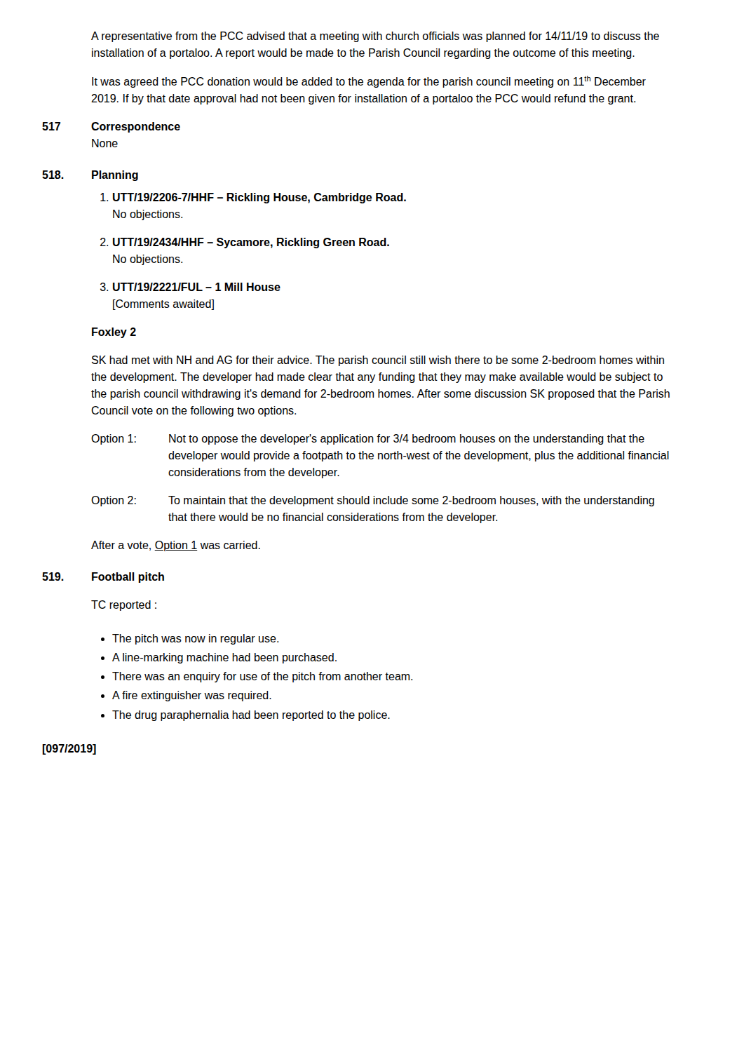A representative from the PCC advised that a meeting with church officials was planned for 14/11/19 to discuss the installation of a portaloo. A report would be made to the Parish Council regarding the outcome of this meeting.
It was agreed the PCC donation would be added to the agenda for the parish council meeting on 11th December 2019. If by that date approval had not been given for installation of a portaloo the PCC would refund the grant.
517
Correspondence
None
518.
Planning
UTT/19/2206-7/HHF – Rickling House, Cambridge Road. No objections.
UTT/19/2434/HHF – Sycamore, Rickling Green Road. No objections.
UTT/19/2221/FUL – 1 Mill House [Comments awaited]
Foxley 2
SK had met with NH and AG for their advice. The parish council still wish there to be some 2-bedroom homes within the development. The developer had made clear that any funding that they may make available would be subject to the parish council withdrawing it's demand for 2-bedroom homes. After some discussion SK proposed that the Parish Council vote on the following two options.
Option 1:
Not to oppose the developer's application for 3/4 bedroom houses on the understanding that the developer would provide a footpath to the north-west of the development, plus the additional financial considerations from the developer.
Option 2:
To maintain that the development should include some 2-bedroom houses, with the understanding that there would be no financial considerations from the developer.
After a vote, Option 1 was carried.
519.
Football pitch
TC reported :
The pitch was now in regular use.
A line-marking machine had been purchased.
There was an enquiry for use of the pitch from another team.
A fire extinguisher was required.
The drug paraphernalia had been reported to the police.
[097/2019]